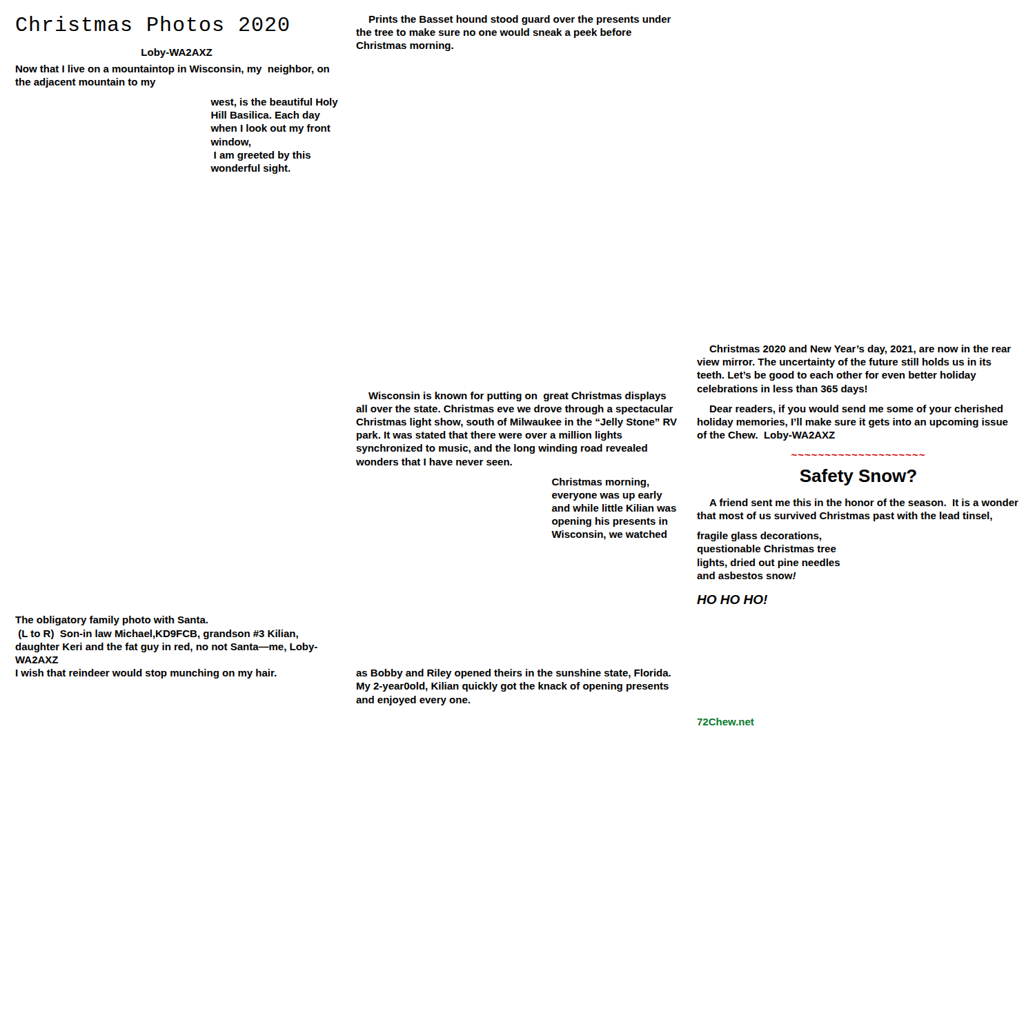Christmas Photos 2020
Loby-WA2AXZ
Now that I live on a mountaintop in Wisconsin, my neighbor, on the adjacent mountain to my
west, is the beautiful Holy Hill Basilica. Each day when I look out my front window,
I am greeted by this wonderful sight.
The obligatory family photo with Santa.
(L to R) Son-in law Michael,KD9FCB, grandson #3 Kilian, daughter Keri and the fat guy in red, no not Santa—me, Loby-WA2AXZ
I wish that reindeer would stop munching on my hair.
Prints the Basset hound stood guard over the presents under the tree to make sure no one would sneak a peek before Christmas morning.
Wisconsin is known for putting on great Christmas displays all over the state. Christmas eve we drove through a spectacular Christmas light show, south of Milwaukee in the “Jelly Stone” RV park. It was stated that there were over a million lights synchronized to music, and the long winding road revealed wonders that I have never seen.
Christmas morning, everyone was up early and while little Kilian was opening his presents in Wisconsin, we watched
as Bobby and Riley opened theirs in the sunshine state, Florida.
My 2-year0old, Kilian quickly got the knack of opening presents and enjoyed every one.
Christmas 2020 and New Year’s day, 2021, are now in the rear view mirror. The uncertainty of the future still holds us in its teeth. Let’s be good to each other for even better holiday celebrations in less than 365 days!
Dear readers, if you would send me some of your cherished holiday memories, I’ll make sure it gets into an upcoming issue of the Chew. Loby-WA2AXZ
~~~~~~~~~~~~~~~~~~~~
Safety Snow?
A friend sent me this in the honor of the season. It is a wonder that most of us survived Christmas past with the lead tinsel,
fragile glass decorations, questionable Christmas tree lights, dried out pine needles and asbestos snow!
HO HO HO!
72Chew.net